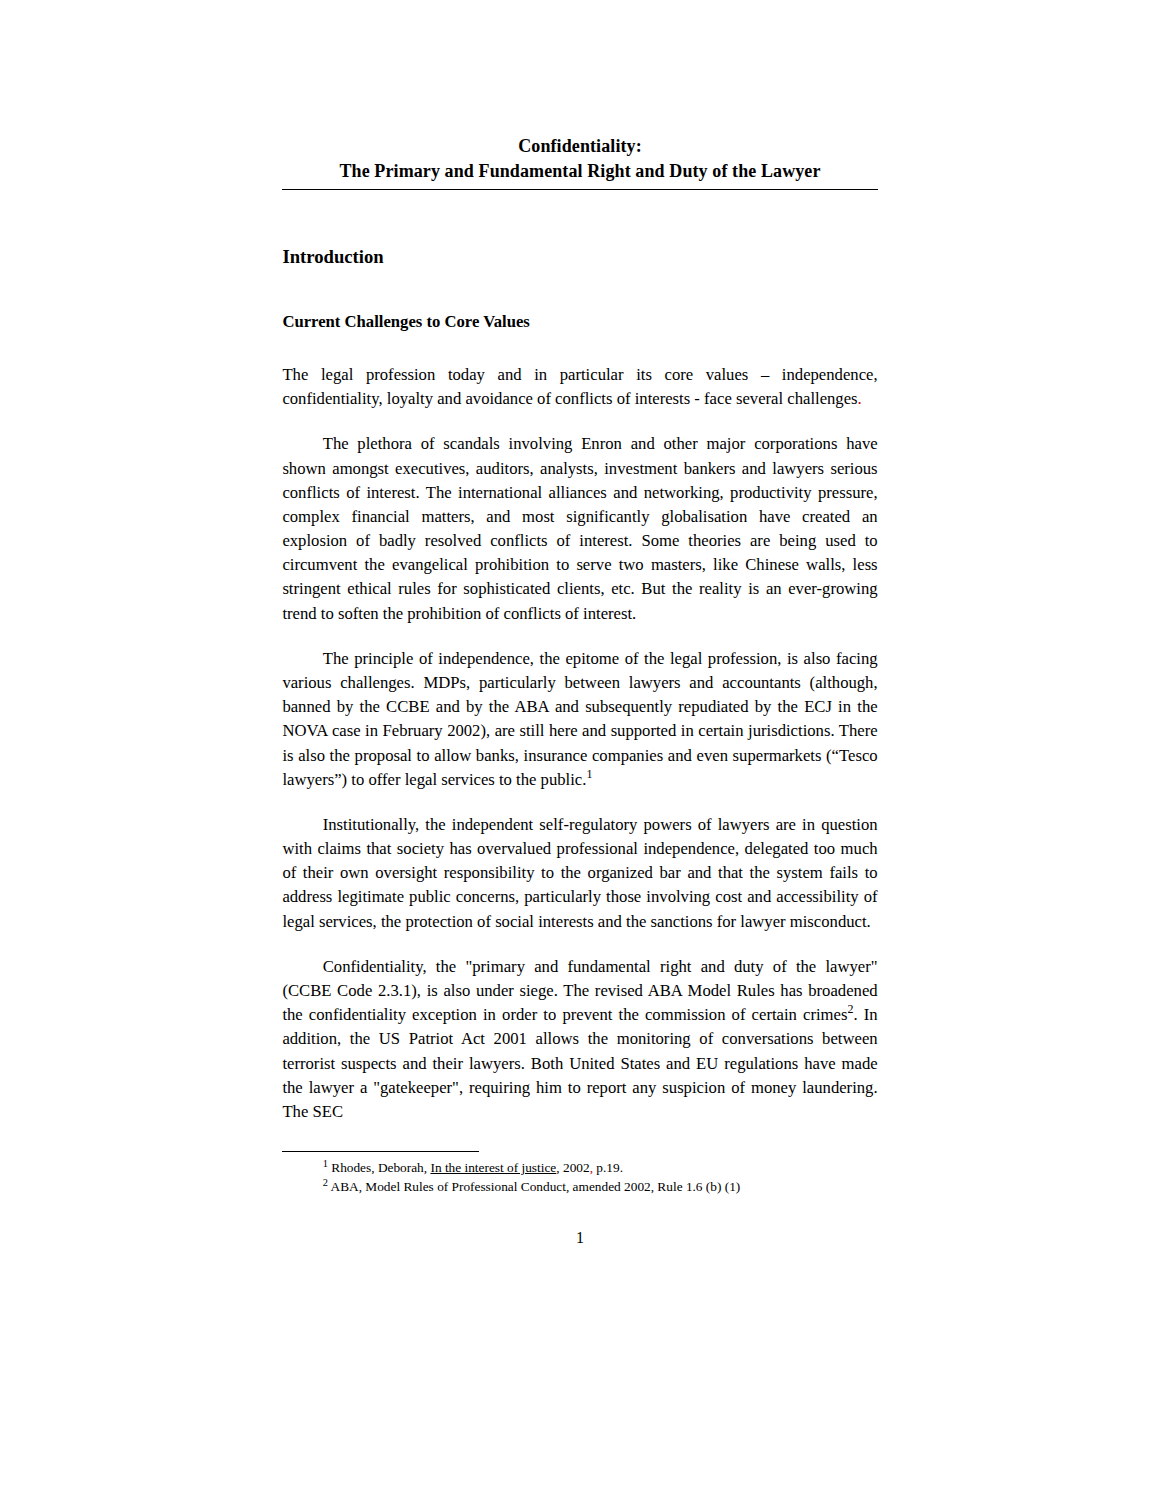Confidentiality:
The Primary and Fundamental Right and Duty of the Lawyer
Introduction
Current Challenges to Core Values
The legal profession today and in particular its core values – independence, confidentiality, loyalty and avoidance of conflicts of interests - face several challenges.
The plethora of scandals involving Enron and other major corporations have shown amongst executives, auditors, analysts, investment bankers and lawyers serious conflicts of interest. The international alliances and networking, productivity pressure, complex financial matters, and most significantly globalisation have created an explosion of badly resolved conflicts of interest. Some theories are being used to circumvent the evangelical prohibition to serve two masters, like Chinese walls, less stringent ethical rules for sophisticated clients, etc. But the reality is an ever-growing trend to soften the prohibition of conflicts of interest.
The principle of independence, the epitome of the legal profession, is also facing various challenges. MDPs, particularly between lawyers and accountants (although, banned by the CCBE and by the ABA and subsequently repudiated by the ECJ in the NOVA case in February 2002), are still here and supported in certain jurisdictions. There is also the proposal to allow banks, insurance companies and even supermarkets (“Tesco lawyers”) to offer legal services to the public.1
Institutionally, the independent self-regulatory powers of lawyers are in question with claims that society has overvalued professional independence, delegated too much of their own oversight responsibility to the organized bar and that the system fails to address legitimate public concerns, particularly those involving cost and accessibility of legal services, the protection of social interests and the sanctions for lawyer misconduct.
Confidentiality, the "primary and fundamental right and duty of the lawyer" (CCBE Code 2.3.1), is also under siege. The revised ABA Model Rules has broadened the confidentiality exception in order to prevent the commission of certain crimes2. In addition, the US Patriot Act 2001 allows the monitoring of conversations between terrorist suspects and their lawyers. Both United States and EU regulations have made the lawyer a "gatekeeper", requiring him to report any suspicion of money laundering. The SEC
1 Rhodes, Deborah, In the interest of justice, 2002, p.19.
2 ABA, Model Rules of Professional Conduct, amended 2002, Rule 1.6 (b) (1)
1